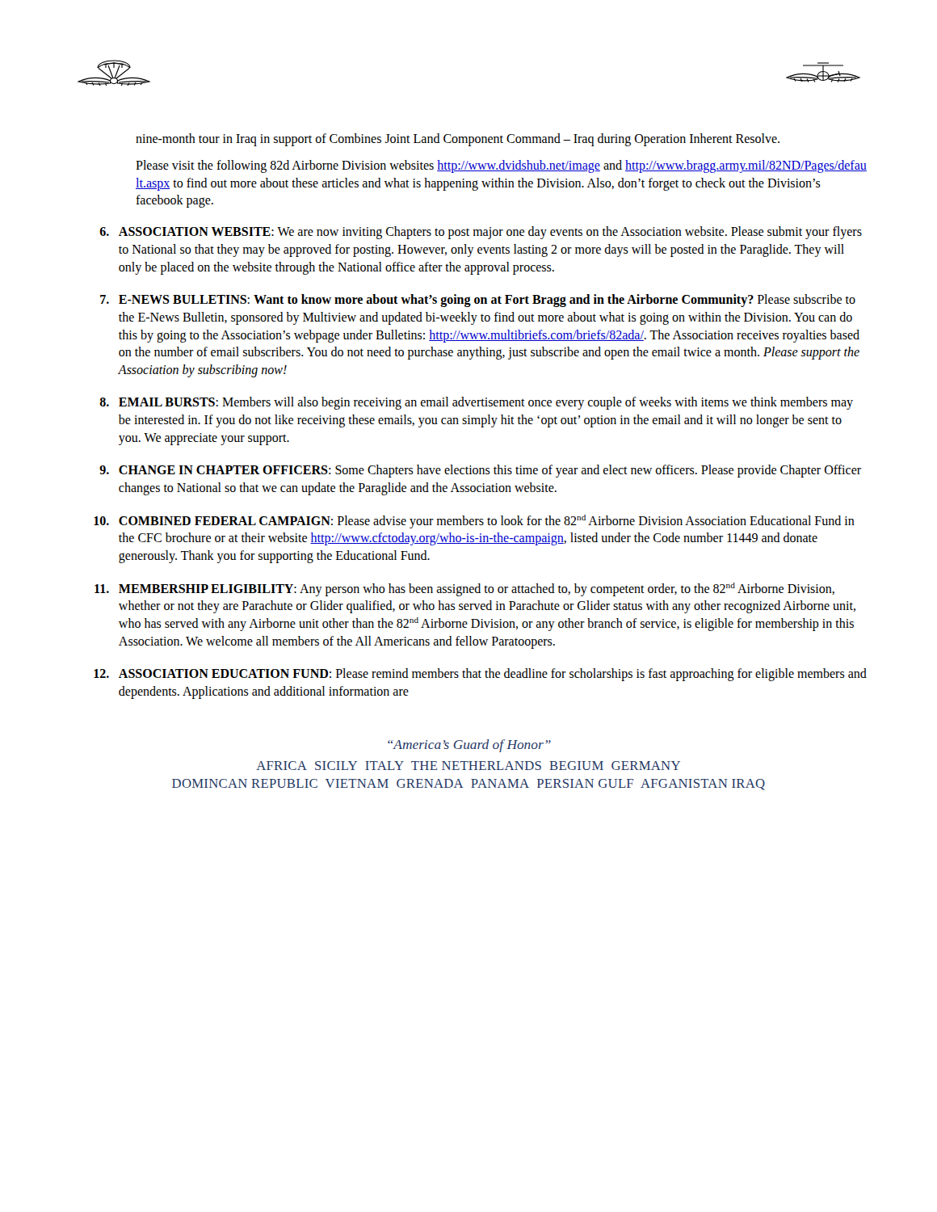nine-month tour in Iraq in support of Combines Joint Land Component Command – Iraq during Operation Inherent Resolve.
Please visit the following 82d Airborne Division websites http://www.dvidshub.net/image and http://www.bragg.army.mil/82ND/Pages/default.aspx to find out more about these articles and what is happening within the Division. Also, don’t forget to check out the Division’s facebook page.
ASSOCIATION WEBSITE: We are now inviting Chapters to post major one day events on the Association website. Please submit your flyers to National so that they may be approved for posting. However, only events lasting 2 or more days will be posted in the Paraglide. They will only be placed on the website through the National office after the approval process.
E-NEWS BULLETINS: Want to know more about what’s going on at Fort Bragg and in the Airborne Community? Please subscribe to the E-News Bulletin, sponsored by Multiview and updated bi-weekly to find out more about what is going on within the Division. You can do this by going to the Association’s webpage under Bulletins: http://www.multibriefs.com/briefs/82ada/. The Association receives royalties based on the number of email subscribers. You do not need to purchase anything, just subscribe and open the email twice a month. Please support the Association by subscribing now!
EMAIL BURSTS: Members will also begin receiving an email advertisement once every couple of weeks with items we think members may be interested in. If you do not like receiving these emails, you can simply hit the ‘opt out’ option in the email and it will no longer be sent to you. We appreciate your support.
CHANGE IN CHAPTER OFFICERS: Some Chapters have elections this time of year and elect new officers. Please provide Chapter Officer changes to National so that we can update the Paraglide and the Association website.
COMBINED FEDERAL CAMPAIGN: Please advise your members to look for the 82nd Airborne Division Association Educational Fund in the CFC brochure or at their website http://www.cfctoday.org/who-is-in-the-campaign, listed under the Code number 11449 and donate generously. Thank you for supporting the Educational Fund.
MEMBERSHIP ELIGIBILITY: Any person who has been assigned to or attached to, by competent order, to the 82nd Airborne Division, whether or not they are Parachute or Glider qualified, or who has served in Parachute or Glider status with any other recognized Airborne unit, who has served with any Airborne unit other than the 82nd Airborne Division, or any other branch of service, is eligible for membership in this Association. We welcome all members of the All Americans and fellow Paratoopers.
ASSOCIATION EDUCATION FUND: Please remind members that the deadline for scholarships is fast approaching for eligible members and dependents. Applications and additional information are
“America’s Guard of Honor”
AFRICA SICILY ITALY THE NETHERLANDS BEGIUM GERMANY
DOMINCAN REPUBLIC VIETNAM GRENADA PANAMA PERSIAN GULF AFGANISTAN IRAQ